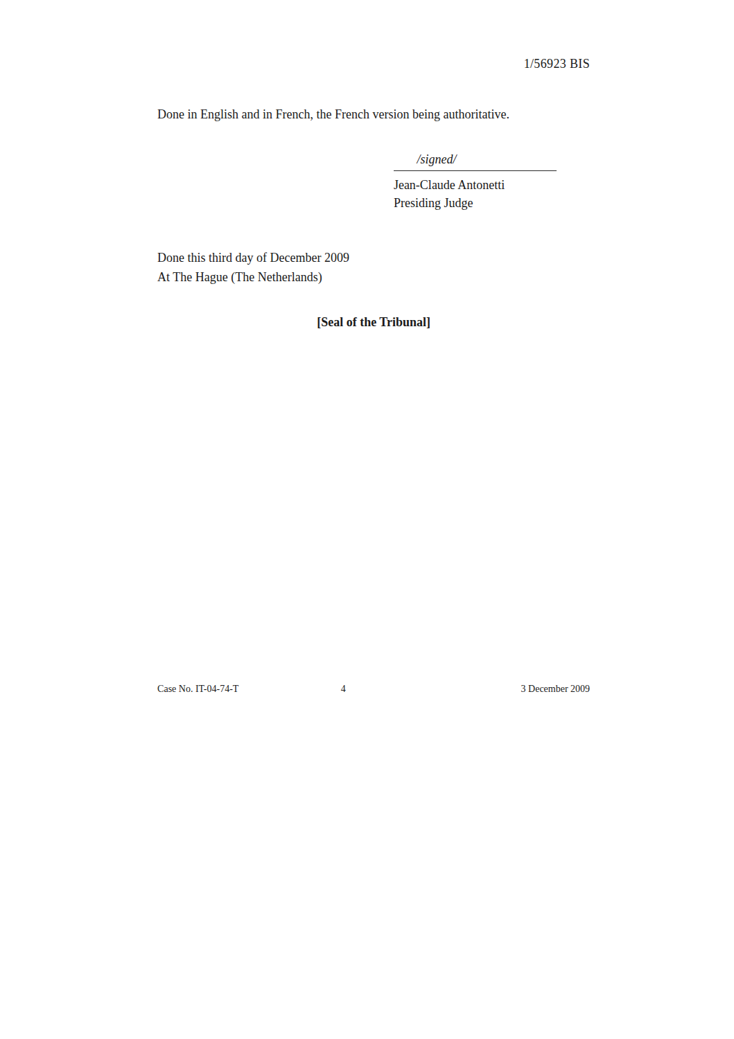1/56923 BIS
Done in English and in French, the French version being authoritative.
/signed/
Jean-Claude Antonetti
Presiding Judge
Done this third day of December 2009
At The Hague (The Netherlands)
[Seal of the Tribunal]
Case No. IT-04-74-T 4 3 December 2009